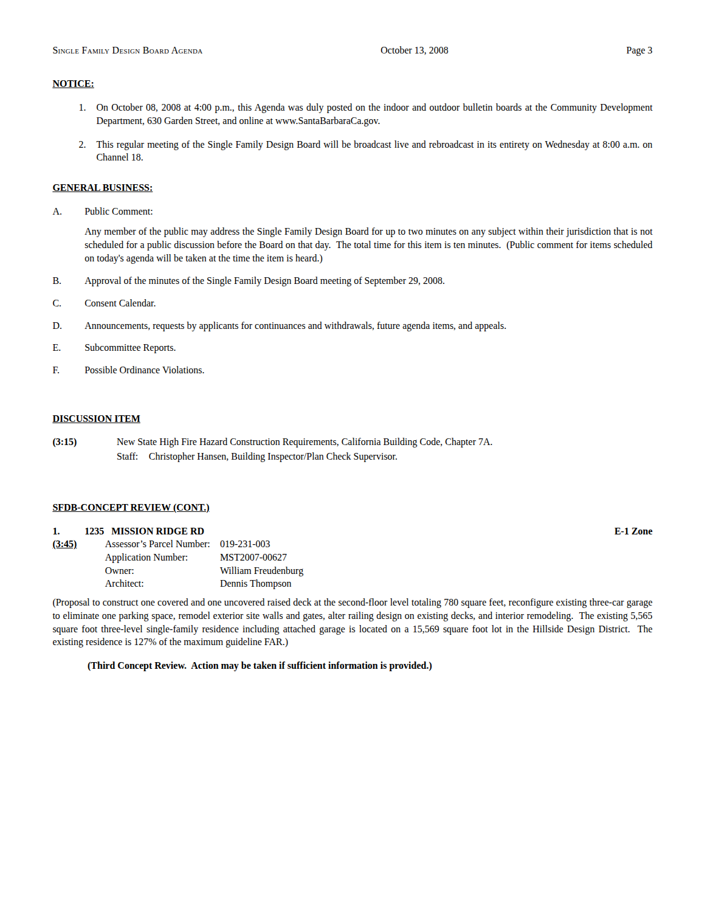Single Family Design Board Agenda October 13, 2008 Page 3
NOTICE:
1. On October 08, 2008 at 4:00 p.m., this Agenda was duly posted on the indoor and outdoor bulletin boards at the Community Development Department, 630 Garden Street, and online at www.SantaBarbaraCa.gov.
2. This regular meeting of the Single Family Design Board will be broadcast live and rebroadcast in its entirety on Wednesday at 8:00 a.m. on Channel 18.
GENERAL BUSINESS:
A. Public Comment:
Any member of the public may address the Single Family Design Board for up to two minutes on any subject within their jurisdiction that is not scheduled for a public discussion before the Board on that day. The total time for this item is ten minutes. (Public comment for items scheduled on today's agenda will be taken at the time the item is heard.)
B. Approval of the minutes of the Single Family Design Board meeting of September 29, 2008.
C. Consent Calendar.
D. Announcements, requests by applicants for continuances and withdrawals, future agenda items, and appeals.
E. Subcommittee Reports.
F. Possible Ordinance Violations.
DISCUSSION ITEM
(3:15)
New State High Fire Hazard Construction Requirements, California Building Code, Chapter 7A.
Staff: Christopher Hansen, Building Inspector/Plan Check Supervisor.
SFDB-CONCEPT REVIEW (CONT.)
1. 1235 MISSION RIDGE RD E-1 Zone
(3:45)
| Assessor’s Parcel Number: | 019-231-003 |
| Application Number: | MST2007-00627 |
| Owner: | William Freudenburg |
| Architect: | Dennis Thompson |
(Proposal to construct one covered and one uncovered raised deck at the second-floor level totaling 780 square feet, reconfigure existing three-car garage to eliminate one parking space, remodel exterior site walls and gates, alter railing design on existing decks, and interior remodeling. The existing 5,565 square foot three-level single-family residence including attached garage is located on a 15,569 square foot lot in the Hillside Design District. The existing residence is 127% of the maximum guideline FAR.)
(Third Concept Review. Action may be taken if sufficient information is provided.)